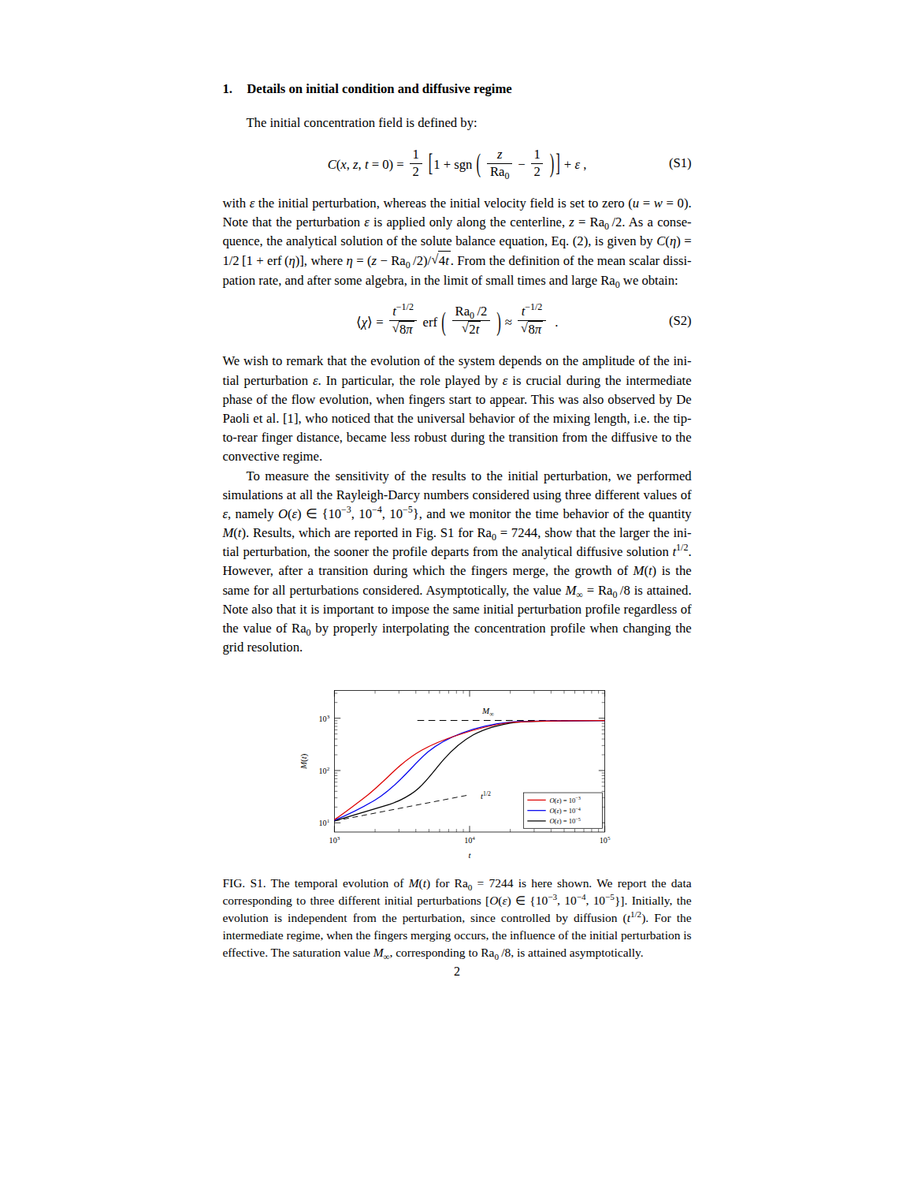1. Details on initial condition and diffusive regime
The initial concentration field is defined by:
C(x, z, t = 0) = 12 [1 + sgn ( zRa0 − 12 )] + ε , (S1)
with ε the initial perturbation, whereas the initial velocity field is set to zero (u = w = 0). Note that the perturbation ε is applied only along the centerline, z = Ra0 /2. As a consequence, the analytical solution of the solute balance equation, Eq. (2), is given by C(η) = 1/2 [1 + erf (η)], where η = (z − Ra0 /2)/4t. From the definition of the mean scalar dissipation rate, and after some algebra, in the limit of small times and large Ra0 we obtain:
⟨χ⟩ = t−1/28π erf ( Ra0 /22t ) ≈ t−1/28π . (S2)
We wish to remark that the evolution of the system depends on the amplitude of the initial perturbation ε. In particular, the role played by ε is crucial during the intermediate phase of the flow evolution, when fingers start to appear. This was also observed by De Paoli et al. [1], who noticed that the universal behavior of the mixing length, i.e. the tip-to-rear finger distance, became less robust during the transition from the diffusive to the convective regime.
To measure the sensitivity of the results to the initial perturbation, we performed simulations at all the Rayleigh-Darcy numbers considered using three different values of ε, namely O(ε) ∈ {10−3, 10−4, 10−5}, and we monitor the time behavior of the quantity M(t). Results, which are reported in Fig. S1 for Ra0 = 7244, show that the larger the initial perturbation, the sooner the profile departs from the analytical diffusive solution t1/2. However, after a transition during which the fingers merge, the growth of M(t) is the same for all perturbations considered. Asymptotically, the value M∞ = Ra0 /8 is attained. Note also that it is important to impose the same initial perturbation profile regardless of the value of Ra0 by properly interpolating the concentration profile when changing the grid resolution.
101 102 103 103 104 105 t M(t) M∞ t1/2 O(ε) = 10−3 O(ε) = 10−4 O(ε) = 10−5
FIG. S1. The temporal evolution of M(t) for Ra0 = 7244 is here shown. We report the data corresponding to three different initial perturbations [O(ε) ∈ {10−3, 10−4, 10−5}]. Initially, the evolution is independent from the perturbation, since controlled by diffusion (t1/2). For the intermediate regime, when the fingers merging occurs, the influence of the initial perturbation is effective. The saturation value M∞, corresponding to Ra0 /8, is attained asymptotically.
2